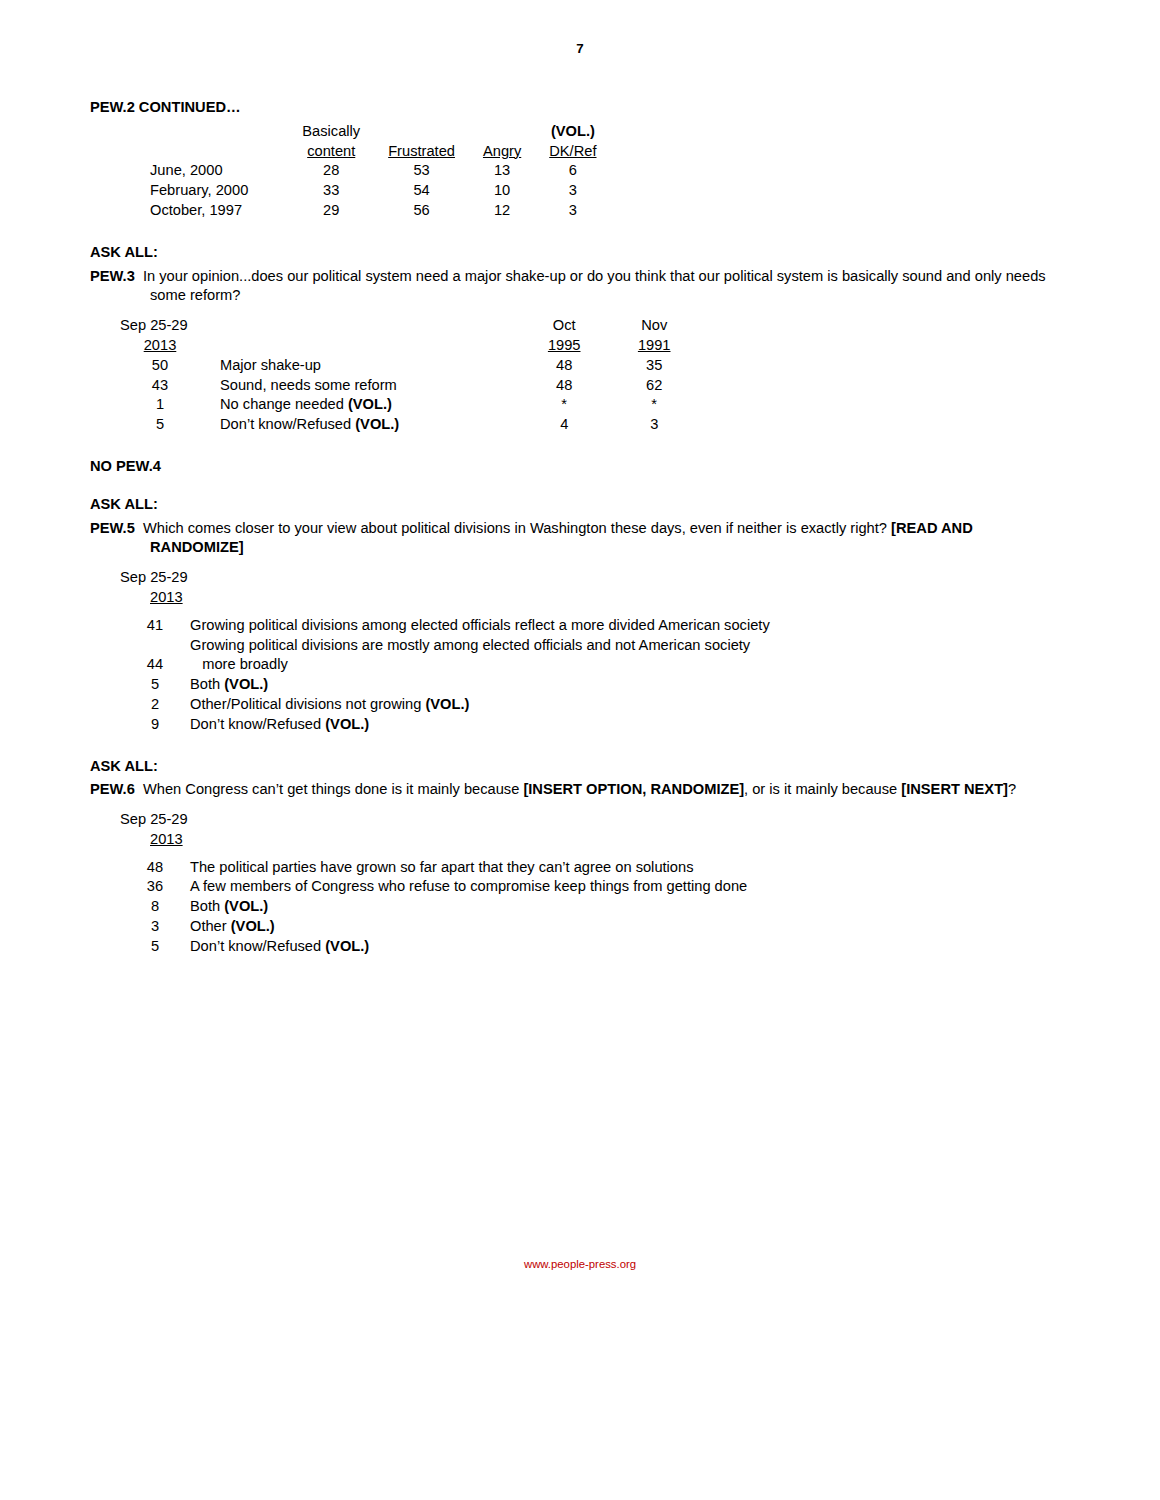7
PEW.2 CONTINUED…
| | Basically | | | (VOL.) |
| | content | Frustrated | Angry | DK/Ref |
| June, 2000 | 28 | 53 | 13 | 6 |
| February, 2000 | 33 | 54 | 10 | 3 |
| October, 1997 | 29 | 56 | 12 | 3 |
ASK ALL:
PEW.3 In your opinion...does our political system need a major shake-up or do you think that our political system is basically sound and only needs some reform?
| Sep 25-29 | | Oct | Nov |
| 2013 | | 1995 | 1991 |
| 50 | Major shake-up | 48 | 35 |
| 43 | Sound, needs some reform | 48 | 62 |
| 1 | No change needed (VOL.) | * | * |
| 5 | Don’t know/Refused (VOL.) | 4 | 3 |
NO PEW.4
ASK ALL:
PEW.5 Which comes closer to your view about political divisions in Washington these days, even if neither is exactly right? [READ AND RANDOMIZE]
Sep 25-29
2013
41
Growing political divisions among elected officials reflect a more divided American society
Growing political divisions are mostly among elected officials and not American society
44
more broadly
5
Both (VOL.)
2
Other/Political divisions not growing (VOL.)
9
Don’t know/Refused (VOL.)
ASK ALL:
PEW.6 When Congress can’t get things done is it mainly because [INSERT OPTION, RANDOMIZE], or is it mainly because [INSERT NEXT]?
Sep 25-29
2013
48
The political parties have grown so far apart that they can’t agree on solutions
36
A few members of Congress who refuse to compromise keep things from getting done
8
Both (VOL.)
3
Other (VOL.)
5
Don’t know/Refused (VOL.)
www.people-press.org